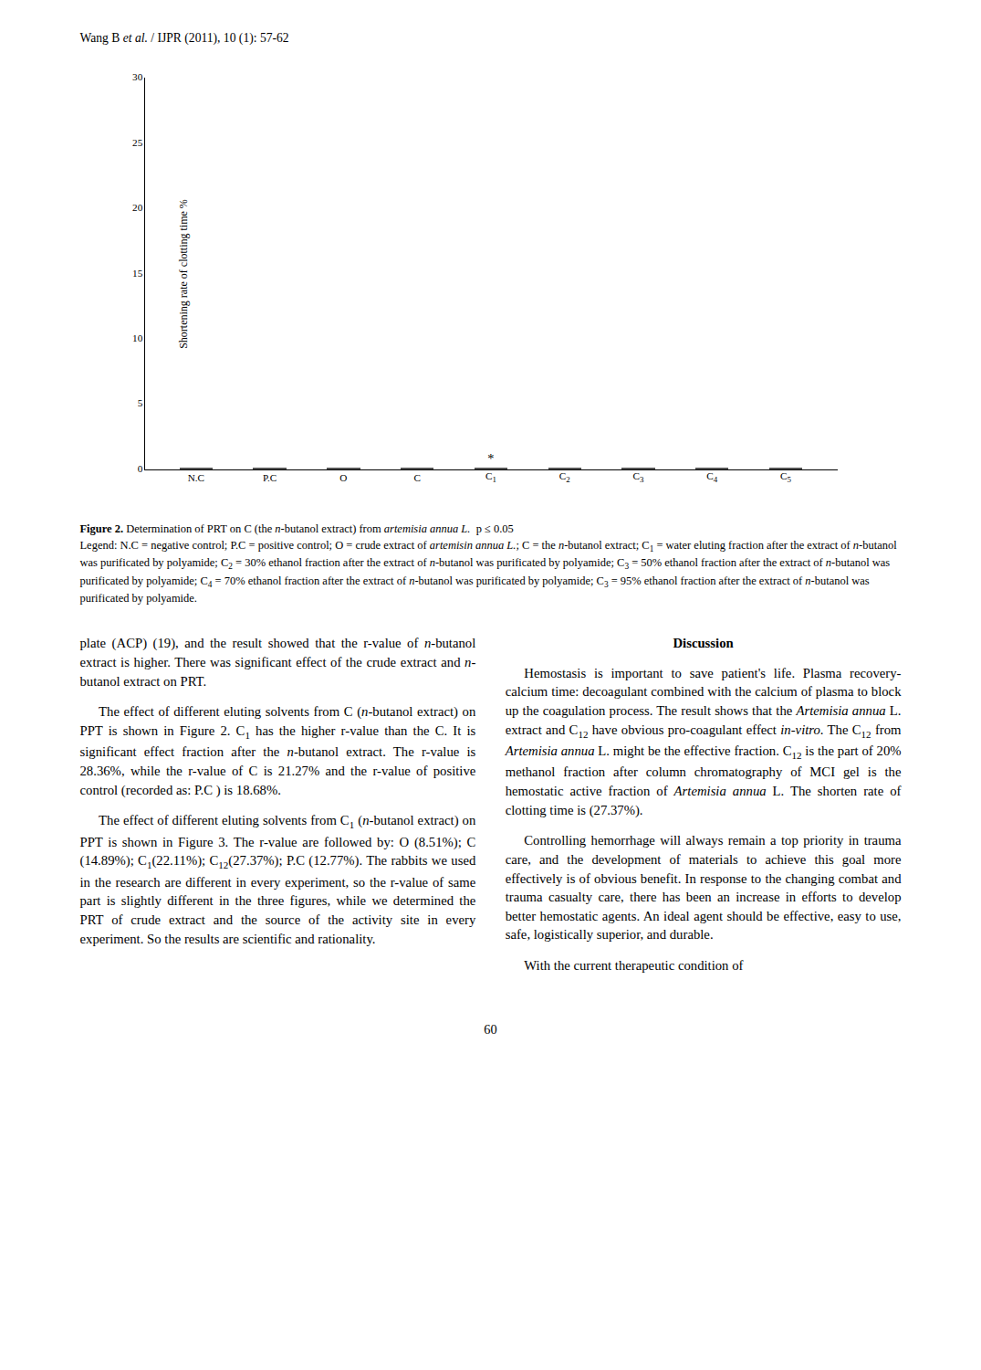Wang B et al. / IJPR (2011), 10 (1): 57-62
Shortening rate of clotting time %
30 25 20 15 10 5 0
N.C
P.C
O
C
*
C1
C2
C3
C4
C5
Figure 2. Determination of PRT on C (the n-butanol extract) from artemisia annua L. p ≤ 0.05
Legend: N.C = negative control; P.C = positive control; O = crude extract of artemisin annua L.; C = the n-butanol extract; C1 = water eluting fraction after the extract of n-butanol was purificated by polyamide; C2 = 30% ethanol fraction after the extract of n-butanol was purificated by polyamide; C3 = 50% ethanol fraction after the extract of n-butanol was purificated by polyamide; C4 = 70% ethanol fraction after the extract of n-butanol was purificated by polyamide; C3 = 95% ethanol fraction after the extract of n-butanol was purificated by polyamide.
plate (ACP) (19), and the result showed that the r-value of n-butanol extract is higher. There was significant effect of the crude extract and n-butanol extract on PRT.
The effect of different eluting solvents from C (n-butanol extract) on PPT is shown in Figure 2. C1 has the higher r-value than the C. It is significant effect fraction after the n-butanol extract. The r-value is 28.36%, while the r-value of C is 21.27% and the r-value of positive control (recorded as: P.C ) is 18.68%.
The effect of different eluting solvents from C1 (n-butanol extract) on PPT is shown in Figure 3. The r-value are followed by: O (8.51%); C (14.89%); C1(22.11%); C12(27.37%); P.C (12.77%). The rabbits we used in the research are different in every experiment, so the r-value of same part is slightly different in the three figures, while we determined the PRT of crude extract and the source of the activity site in every experiment. So the results are scientific and rationality.
Discussion
Hemostasis is important to save patient's life. Plasma recovery-calcium time: decoagulant combined with the calcium of plasma to block up the coagulation process. The result shows that the Artemisia annua L. extract and C12 have obvious pro-coagulant effect in-vitro. The C12 from Artemisia annua L. might be the effective fraction. C12 is the part of 20% methanol fraction after column chromatography of MCI gel is the hemostatic active fraction of Artemisia annua L. The shorten rate of clotting time is (27.37%).
Controlling hemorrhage will always remain a top priority in trauma care, and the development of materials to achieve this goal more effectively is of obvious benefit. In response to the changing combat and trauma casualty care, there has been an increase in efforts to develop better hemostatic agents. An ideal agent should be effective, easy to use, safe, logistically superior, and durable.
With the current therapeutic condition of
60